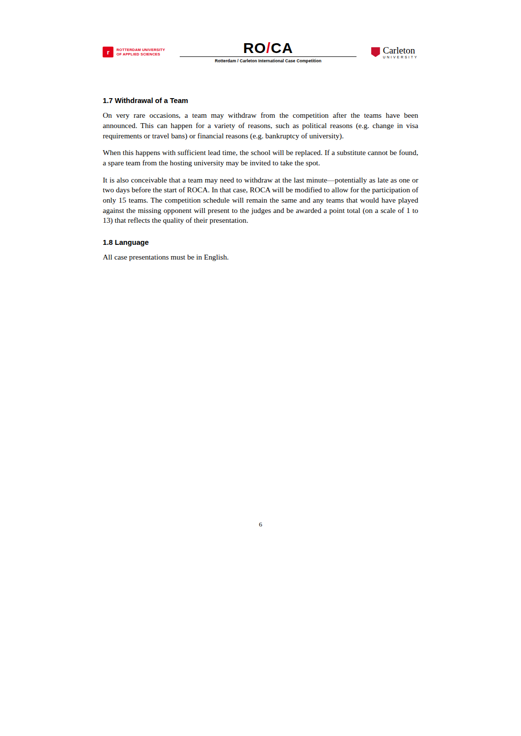r
ROTTERDAM UNIVERSITY
OF APPLIED SCIENCES
RO/CA
Rotterdam / Carleton International Case Competition
Carleton
UNIVERSITY
1.7 Withdrawal of a Team
On very rare occasions, a team may withdraw from the competition after the teams have been announced. This can happen for a variety of reasons, such as political reasons (e.g. change in visa requirements or travel bans) or financial reasons (e.g. bankruptcy of university).
When this happens with sufficient lead time, the school will be replaced. If a substitute cannot be found, a spare team from the hosting university may be invited to take the spot.
It is also conceivable that a team may need to withdraw at the last minute—potentially as late as one or two days before the start of ROCA. In that case, ROCA will be modified to allow for the participation of only 15 teams. The competition schedule will remain the same and any teams that would have played against the missing opponent will present to the judges and be awarded a point total (on a scale of 1 to 13) that reflects the quality of their presentation.
1.8 Language
All case presentations must be in English.
6